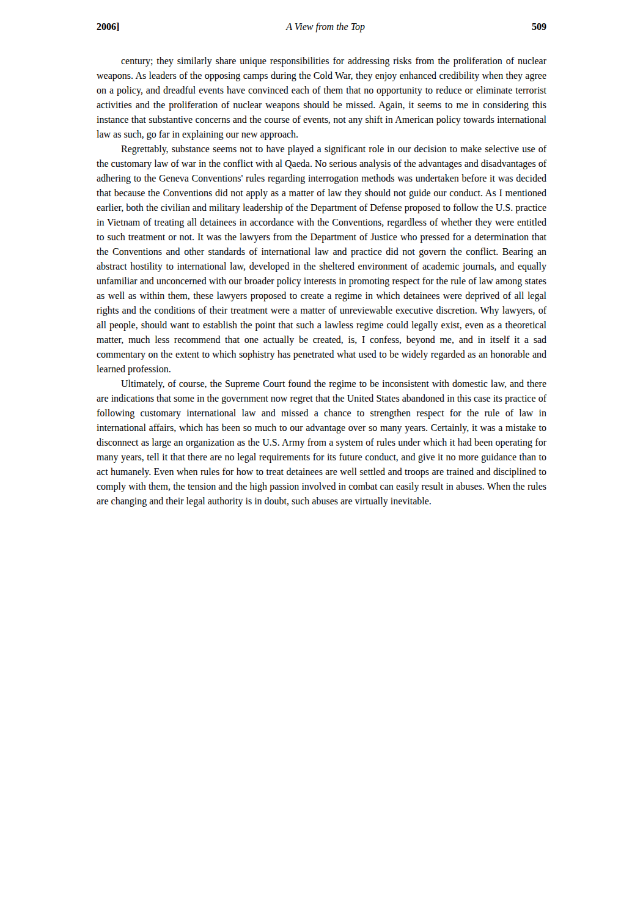2006] A View from the Top 509
century; they similarly share unique responsibilities for addressing risks from the proliferation of nuclear weapons. As leaders of the opposing camps during the Cold War, they enjoy enhanced credibility when they agree on a policy, and dreadful events have convinced each of them that no opportunity to reduce or eliminate terrorist activities and the proliferation of nuclear weapons should be missed. Again, it seems to me in considering this instance that substantive concerns and the course of events, not any shift in American policy towards international law as such, go far in explaining our new approach.
Regrettably, substance seems not to have played a significant role in our decision to make selective use of the customary law of war in the conflict with al Qaeda. No serious analysis of the advantages and disadvantages of adhering to the Geneva Conventions' rules regarding interrogation methods was undertaken before it was decided that because the Conventions did not apply as a matter of law they should not guide our conduct. As I mentioned earlier, both the civilian and military leadership of the Department of Defense proposed to follow the U.S. practice in Vietnam of treating all detainees in accordance with the Conventions, regardless of whether they were entitled to such treatment or not. It was the lawyers from the Department of Justice who pressed for a determination that the Conventions and other standards of international law and practice did not govern the conflict. Bearing an abstract hostility to international law, developed in the sheltered environment of academic journals, and equally unfamiliar and unconcerned with our broader policy interests in promoting respect for the rule of law among states as well as within them, these lawyers proposed to create a regime in which detainees were deprived of all legal rights and the conditions of their treatment were a matter of unreviewable executive discretion. Why lawyers, of all people, should want to establish the point that such a lawless regime could legally exist, even as a theoretical matter, much less recommend that one actually be created, is, I confess, beyond me, and in itself it a sad commentary on the extent to which sophistry has penetrated what used to be widely regarded as an honorable and learned profession.
Ultimately, of course, the Supreme Court found the regime to be inconsistent with domestic law, and there are indications that some in the government now regret that the United States abandoned in this case its practice of following customary international law and missed a chance to strengthen respect for the rule of law in international affairs, which has been so much to our advantage over so many years. Certainly, it was a mistake to disconnect as large an organization as the U.S. Army from a system of rules under which it had been operating for many years, tell it that there are no legal requirements for its future conduct, and give it no more guidance than to act humanely. Even when rules for how to treat detainees are well settled and troops are trained and disciplined to comply with them, the tension and the high passion involved in combat can easily result in abuses. When the rules are changing and their legal authority is in doubt, such abuses are virtually inevitable.